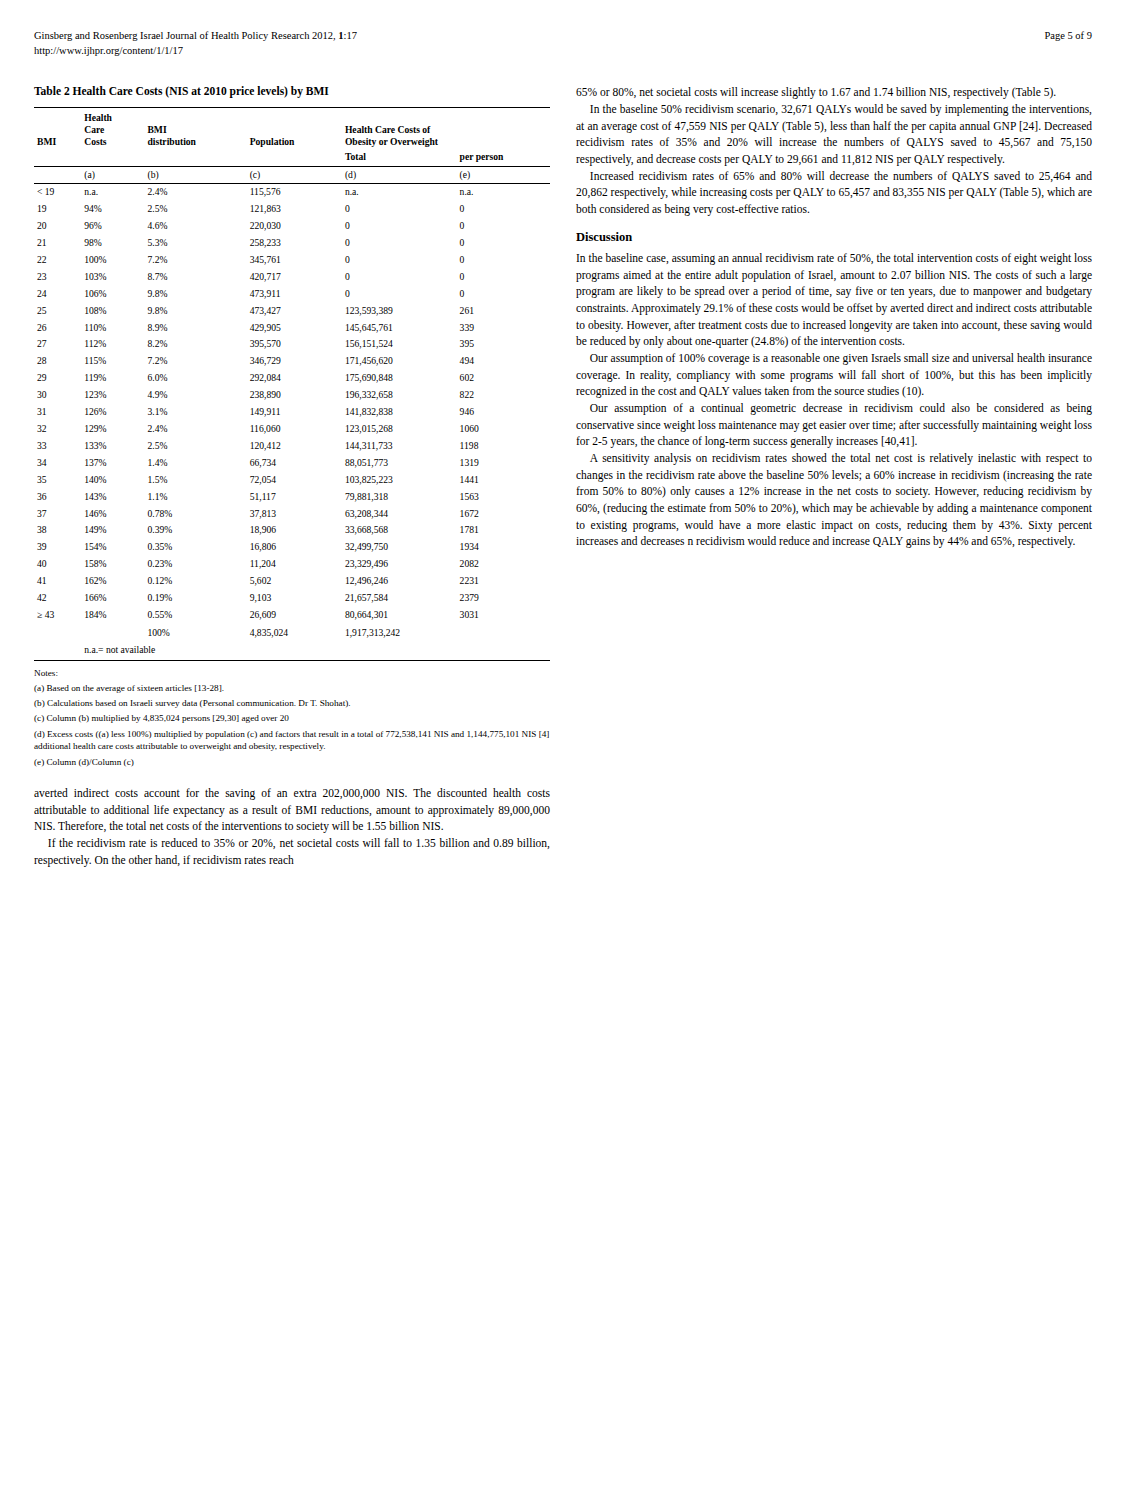Ginsberg and Rosenberg Israel Journal of Health Policy Research 2012, 1:17 http://www.ijhpr.org/content/1/1/17
Page 5 of 9
Table 2 Health Care Costs (NIS at 2010 price levels) by BMI
| BMI | Health Care Costs | BMI distribution | Population | Health Care Costs of Obesity or Overweight |
| --- | --- | --- | --- | --- |
| | | | | Total | per person |
| | (a) | (b) | (c) | (d) | (e) |
| < 19 | n.a. | 2.4% | 115,576 | n.a. | n.a. |
| 19 | 94% | 2.5% | 121,863 | 0 | 0 |
| 20 | 96% | 4.6% | 220,030 | 0 | 0 |
| 21 | 98% | 5.3% | 258,233 | 0 | 0 |
| 22 | 100% | 7.2% | 345,761 | 0 | 0 |
| 23 | 103% | 8.7% | 420,717 | 0 | 0 |
| 24 | 106% | 9.8% | 473,911 | 0 | 0 |
| 25 | 108% | 9.8% | 473,427 | 123,593,389 | 261 |
| 26 | 110% | 8.9% | 429,905 | 145,645,761 | 339 |
| 27 | 112% | 8.2% | 395,570 | 156,151,524 | 395 |
| 28 | 115% | 7.2% | 346,729 | 171,456,620 | 494 |
| 29 | 119% | 6.0% | 292,084 | 175,690,848 | 602 |
| 30 | 123% | 4.9% | 238,890 | 196,332,658 | 822 |
| 31 | 126% | 3.1% | 149,911 | 141,832,838 | 946 |
| 32 | 129% | 2.4% | 116,060 | 123,015,268 | 1060 |
| 33 | 133% | 2.5% | 120,412 | 144,311,733 | 1198 |
| 34 | 137% | 1.4% | 66,734 | 88,051,773 | 1319 |
| 35 | 140% | 1.5% | 72,054 | 103,825,223 | 1441 |
| 36 | 143% | 1.1% | 51,117 | 79,881,318 | 1563 |
| 37 | 146% | 0.78% | 37,813 | 63,208,344 | 1672 |
| 38 | 149% | 0.39% | 18,906 | 33,668,568 | 1781 |
| 39 | 154% | 0.35% | 16,806 | 32,499,750 | 1934 |
| 40 | 158% | 0.23% | 11,204 | 23,329,496 | 2082 |
| 41 | 162% | 0.12% | 5,602 | 12,496,246 | 2231 |
| 42 | 166% | 0.19% | 9,103 | 21,657,584 | 2379 |
| ≥ 43 | 184% | 0.55% | 26,609 | 80,664,301 | 3031 |
| | | 100% | 4,835,024 | 1,917,313,242 | |
| | n.a.= not available | | | |
Notes:
(a) Based on the average of sixteen articles [13-28].
(b) Calculations based on Israeli survey data (Personal communication. Dr T. Shohat).
(c) Column (b) multiplied by 4,835,024 persons [29,30] aged over 20
(d) Excess costs ((a) less 100%) multiplied by population (c) and factors that result in a total of 772,538,141 NIS and 1,144,775,101 NIS [4] additional health care costs attributable to overweight and obesity, respectively.
(e) Column (d)/Column (c)
averted indirect costs account for the saving of an extra 202,000,000 NIS. The discounted health costs attributable to additional life expectancy as a result of BMI reductions, amount to approximately 89,000,000 NIS. Therefore, the total net costs of the interventions to society will be 1.55 billion NIS.
If the recidivism rate is reduced to 35% or 20%, net societal costs will fall to 1.35 billion and 0.89 billion, respectively. On the other hand, if recidivism rates reach
65% or 80%, net societal costs will increase slightly to 1.67 and 1.74 billion NIS, respectively (Table 5).
In the baseline 50% recidivism scenario, 32,671 QALYs would be saved by implementing the interventions, at an average cost of 47,559 NIS per QALY (Table 5), less than half the per capita annual GNP [24]. Decreased recidivism rates of 35% and 20% will increase the numbers of QALYS saved to 45,567 and 75,150 respectively, and decrease costs per QALY to 29,661 and 11,812 NIS per QALY respectively.
Increased recidivism rates of 65% and 80% will decrease the numbers of QALYS saved to 25,464 and 20,862 respectively, while increasing costs per QALY to 65,457 and 83,355 NIS per QALY (Table 5), which are both considered as being very cost-effective ratios.
Discussion
In the baseline case, assuming an annual recidivism rate of 50%, the total intervention costs of eight weight loss programs aimed at the entire adult population of Israel, amount to 2.07 billion NIS. The costs of such a large program are likely to be spread over a period of time, say five or ten years, due to manpower and budgetary constraints. Approximately 29.1% of these costs would be offset by averted direct and indirect costs attributable to obesity. However, after treatment costs due to increased longevity are taken into account, these saving would be reduced by only about one-quarter (24.8%) of the intervention costs.
Our assumption of 100% coverage is a reasonable one given Israels small size and universal health insurance coverage. In reality, compliancy with some programs will fall short of 100%, but this has been implicitly recognized in the cost and QALY values taken from the source studies (10).
Our assumption of a continual geometric decrease in recidivism could also be considered as being conservative since weight loss maintenance may get easier over time; after successfully maintaining weight loss for 2-5 years, the chance of long-term success generally increases [40,41].
A sensitivity analysis on recidivism rates showed the total net cost is relatively inelastic with respect to changes in the recidivism rate above the baseline 50% levels; a 60% increase in recidivism (increasing the rate from 50% to 80%) only causes a 12% increase in the net costs to society. However, reducing recidivism by 60%, (reducing the estimate from 50% to 20%), which may be achievable by adding a maintenance component to existing programs, would have a more elastic impact on costs, reducing them by 43%. Sixty percent increases and decreases n recidivism would reduce and increase QALY gains by 44% and 65%, respectively.